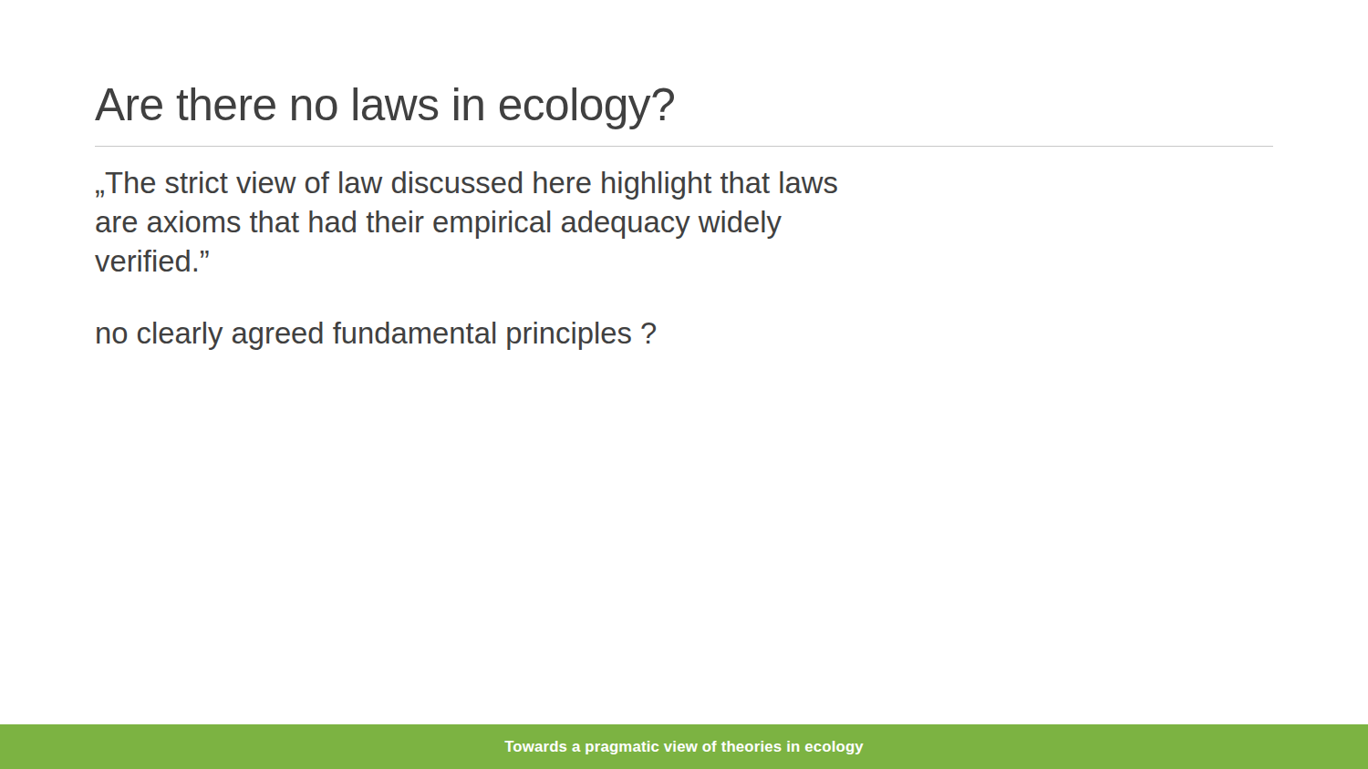Are there no laws in ecology?
„The strict view of law discussed here highlight that laws are axioms that had their empirical adequacy widely verified.”
no clearly agreed fundamental principles ?
Towards a pragmatic view of theories in ecology